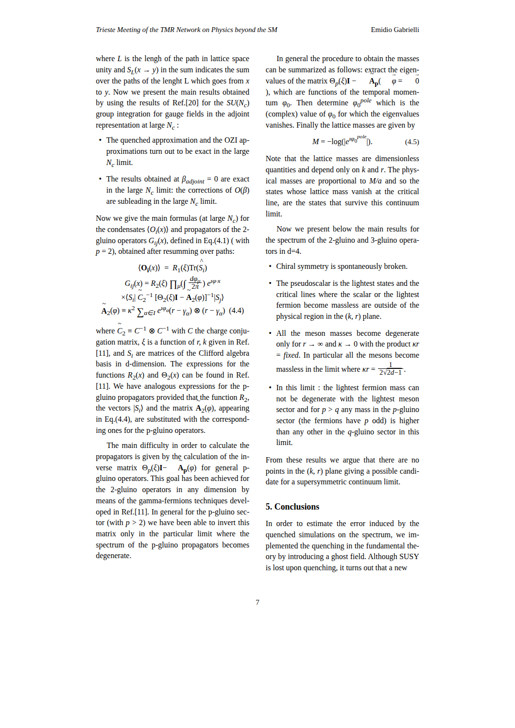Trieste Meeting of the TMR Network on Physics beyond the SM Emidio Gabrielli
where L is the lengh of the path in lattice space unity and SL(x → y) in the sum indicates the sum over the paths of the lenght L which goes from x to y. Now we present the main results obtained by using the results of Ref.[20] for the SU(Nc) group integration for gauge fields in the adjoint representation at large Nc :
The quenched approximation and the OZI approximations turn out to be exact in the large Nc limit.
The results obtained at βadjoint = 0 are exact in the large Nc limit: the corrections of O(β) are subleading in the large Nc limit.
Now we give the main formulas (at large Nc) for the condensates ⟨Oi(x)⟩ and propagators of the 2-gluino operators Gij(x), defined in Eq.(4.1) ( with p = 2), obtained after resumming over paths:
⟨Oi(x)⟩ = R1(ξ)Tr(^Si)
Gij(x) = R2(ξ) ∏μ(∫ dφμ 2π) eıφ·x
×⟨Si| ~C2−1 [Θ2(ξ)I − ~A2(φ)]−1|Sj⟩
~A2(φ) ≡ κ2 ∑α∈I eıφα(r − γα) ⊗ (r − γα) (4.4)
where ~C2 ≡ C−1 ⊗ C−1 with C the charge conjugation matrix, ξ is a function of r, k given in Ref.[11], and Si are matrices of the Clifford algebra basis in d-dimension. The expressions for the functions R2(x) and Θ2(x) can be found in Ref.[11]. We have analogous expressions for the p-gluino propagators provided that the function R2, the vectors |Si⟩ and the matrix ~A2(φ), appearing in Eq.(4.4), are substituted with the corresponding ones for the p-gluino operators.
The main difficulty in order to calculate the propagators is given by the calculation of the inverse matrix Θp(ξ)I−~Ap(φ) for general p-gluino operators. This goal has been achieved for the 2-gluino operators in any dimension by means of the gamma-fermions techniques developed in Ref.[11]. In general for the p-gluino sector (with p > 2) we have been able to invert this matrix only in the particular limit where the spectrum of the p-gluino propagators becomes degenerate.
In general the procedure to obtain the masses can be summarized as follows: extract the eigenvalues of the matrix Θp(ξ)I − ~Ap(→φ = →0), which are functions of the temporal momentum φ0. Then determine φ0pole which is the (complex) value of φ0 for which the eigenvalues vanishes. Finally the lattice masses are given by
M = −log(|eıφ0pole|). (4.5)
Note that the lattice masses are dimensionless quantities and depend only on k and r. The physical masses are proportional to M/a and so the states whose lattice mass vanish at the critical line, are the states that survive this continuum limit.
Now we present below the main results for the spectrum of the 2-gluino and 3-gluino operators in d=4.
Chiral symmetry is spontaneously broken.
The pseudoscalar is the lightest states and the critical lines where the scalar or the lightest fermion become massless are outside of the physical region in the (k, r) plane.
All the meson masses become degenerate only for r → ∞ and κ → 0 with the product κr = fixed. In particular all the mesons become massless in the limit where κr = 12√2d−1.
In this limit : the lightest fermion mass can not be degenerate with the lightest meson sector and for p > q any mass in the p-gluino sector (the fermions have p odd) is higher than any other in the q-gluino sector in this limit.
From these results we argue that there are no points in the (k, r) plane giving a possible candidate for a supersymmetric continuum limit.
5. Conclusions
In order to estimate the error induced by the quenched simulations on the spectrum, we implemented the quenching in the fundamental theory by introducing a ghost field. Although SUSY is lost upon quenching, it turns out that a new
7